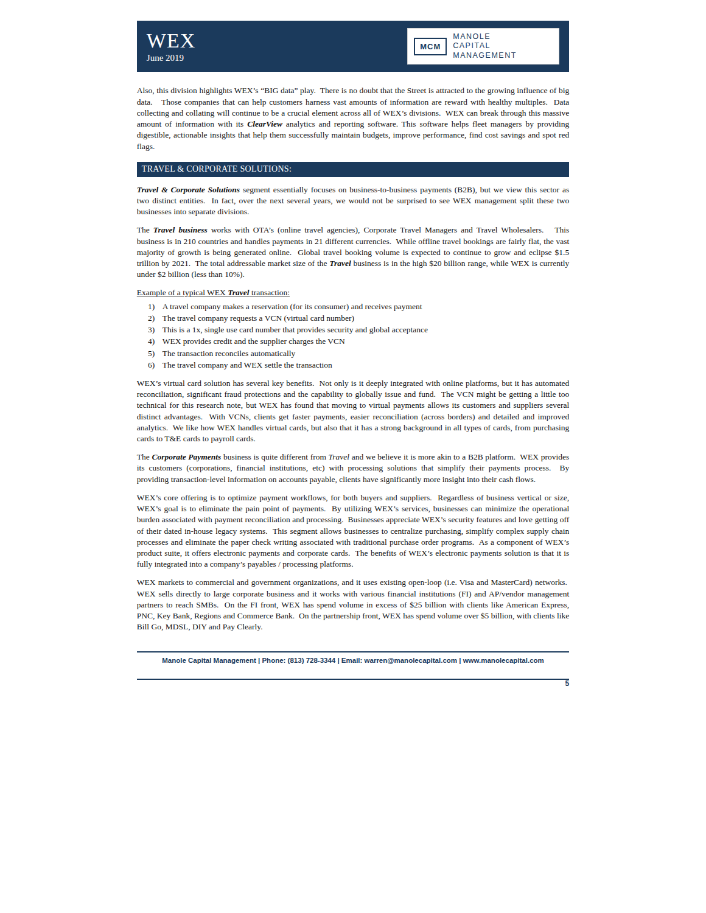WEX
June 2019
MCM
MANOLE
CAPITAL
MANAGEMENT
Also, this division highlights WEX’s “BIG data” play. There is no doubt that the Street is attracted to the growing influence of big data. Those companies that can help customers harness vast amounts of information are reward with healthy multiples. Data collecting and collating will continue to be a crucial element across all of WEX’s divisions. WEX can break through this massive amount of information with its ClearView analytics and reporting software. This software helps fleet managers by providing digestible, actionable insights that help them successfully maintain budgets, improve performance, find cost savings and spot red flags.
TRAVEL & CORPORATE SOLUTIONS:
Travel & Corporate Solutions segment essentially focuses on business-to-business payments (B2B), but we view this sector as two distinct entities. In fact, over the next several years, we would not be surprised to see WEX management split these two businesses into separate divisions.
The Travel business works with OTA’s (online travel agencies), Corporate Travel Managers and Travel Wholesalers. This business is in 210 countries and handles payments in 21 different currencies. While offline travel bookings are fairly flat, the vast majority of growth is being generated online. Global travel booking volume is expected to continue to grow and eclipse $1.5 trillion by 2021. The total addressable market size of the Travel business is in the high $20 billion range, while WEX is currently under $2 billion (less than 10%).
Example of a typical WEX Travel transaction:
A travel company makes a reservation (for its consumer) and receives payment
The travel company requests a VCN (virtual card number)
This is a 1x, single use card number that provides security and global acceptance
WEX provides credit and the supplier charges the VCN
The transaction reconciles automatically
The travel company and WEX settle the transaction
WEX’s virtual card solution has several key benefits. Not only is it deeply integrated with online platforms, but it has automated reconciliation, significant fraud protections and the capability to globally issue and fund. The VCN might be getting a little too technical for this research note, but WEX has found that moving to virtual payments allows its customers and suppliers several distinct advantages. With VCNs, clients get faster payments, easier reconciliation (across borders) and detailed and improved analytics. We like how WEX handles virtual cards, but also that it has a strong background in all types of cards, from purchasing cards to T&E cards to payroll cards.
The Corporate Payments business is quite different from Travel and we believe it is more akin to a B2B platform. WEX provides its customers (corporations, financial institutions, etc) with processing solutions that simplify their payments process. By providing transaction-level information on accounts payable, clients have significantly more insight into their cash flows.
WEX’s core offering is to optimize payment workflows, for both buyers and suppliers. Regardless of business vertical or size, WEX’s goal is to eliminate the pain point of payments. By utilizing WEX’s services, businesses can minimize the operational burden associated with payment reconciliation and processing. Businesses appreciate WEX’s security features and love getting off of their dated in-house legacy systems. This segment allows businesses to centralize purchasing, simplify complex supply chain processes and eliminate the paper check writing associated with traditional purchase order programs. As a component of WEX’s product suite, it offers electronic payments and corporate cards. The benefits of WEX’s electronic payments solution is that it is fully integrated into a company’s payables / processing platforms.
WEX markets to commercial and government organizations, and it uses existing open-loop (i.e. Visa and MasterCard) networks. WEX sells directly to large corporate business and it works with various financial institutions (FI) and AP/vendor management partners to reach SMBs. On the FI front, WEX has spend volume in excess of $25 billion with clients like American Express, PNC, Key Bank, Regions and Commerce Bank. On the partnership front, WEX has spend volume over $5 billion, with clients like Bill Go, MDSL, DIY and Pay Clearly.
Manole Capital Management | Phone: (813) 728-3344 | Email: warren@manolecapital.com | www.manolecapital.com
5